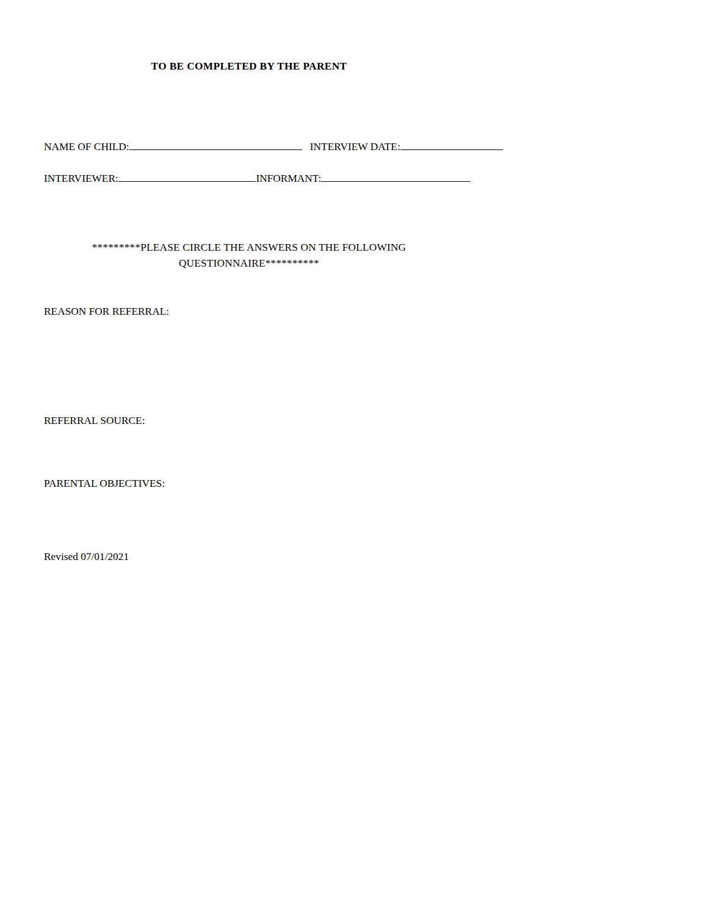TO BE COMPLETED BY THE PARENT
NAME OF CHILD: INTERVIEW DATE:
INTERVIEWER: INFORMANT:
*********PLEASE CIRCLE THE ANSWERS ON THE FOLLOWING QUESTIONNAIRE**********
REASON FOR REFERRAL:
REFERRAL SOURCE:
PARENTAL OBJECTIVES:
Revised 07/01/2021